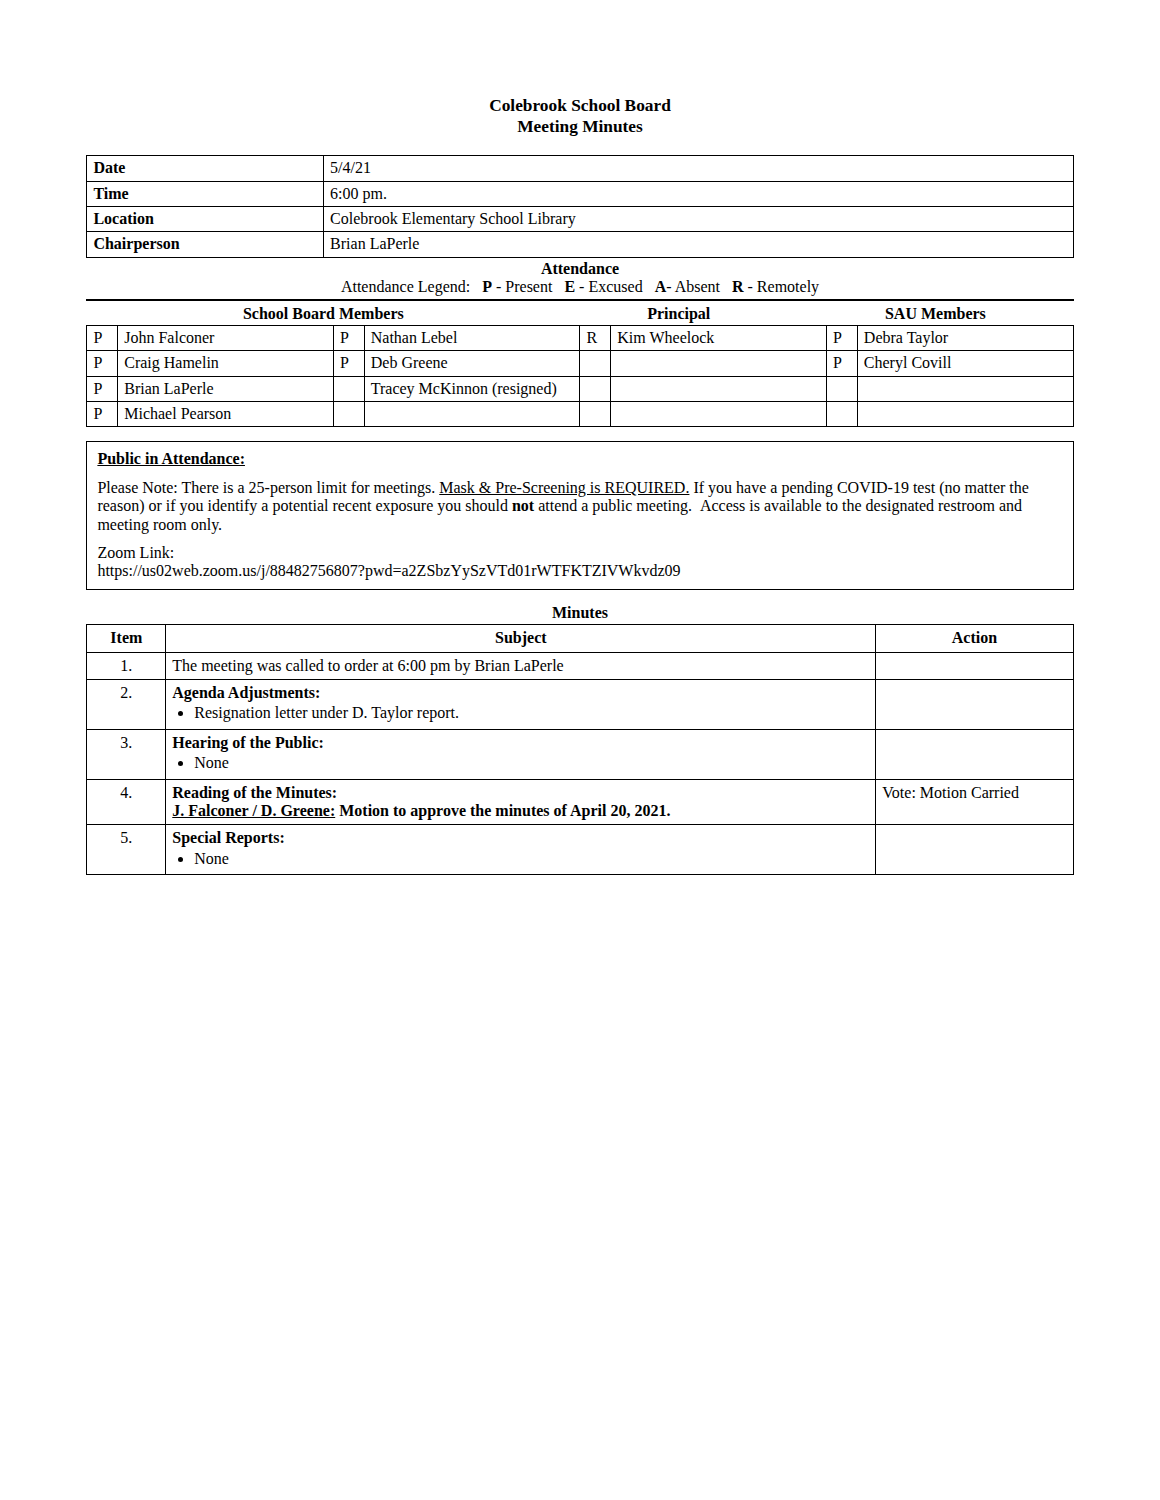Colebrook School Board
Meeting Minutes
| Date | 5/4/21 |
| Time | 6:00 pm. |
| Location | Colebrook Elementary School Library |
| Chairperson | Brian LaPerle |
Attendance
Attendance Legend: P - Present E - Excused A- Absent R - Remotely
| School Board Members | Principal | SAU Members |
| P | John Falconer | P | Nathan Lebel | R | Kim Wheelock | P | Debra Taylor |
| P | Craig Hamelin | P | Deb Greene | | | P | Cheryl Covill |
| P | Brian LaPerle | | Tracey McKinnon (resigned) | | | | |
| P | Michael Pearson | | | | | | |
Public in Attendance:
Please Note: There is a 25-person limit for meetings. Mask & Pre-Screening is REQUIRED. If you have a pending COVID-19 test (no matter the reason) or if you identify a potential recent exposure you should not attend a public meeting. Access is available to the designated restroom and meeting room only.
Zoom Link:
https://us02web.zoom.us/j/88482756807?pwd=a2ZSbzYySzVTd01rWTFKTZIVWkvdz09
Minutes
| Item | Subject | Action |
| --- | --- | --- |
| 1. | The meeting was called to order at 6:00 pm by Brian LaPerle | |
| 2. | Agenda Adjustments: Resignation letter under D. Taylor report. | |
| 3. | Hearing of the Public: None | |
| 4. | Reading of the Minutes: J. Falconer / D. Greene: Motion to approve the minutes of April 20, 2021. | Vote: Motion Carried |
| 5. | Special Reports: None | |